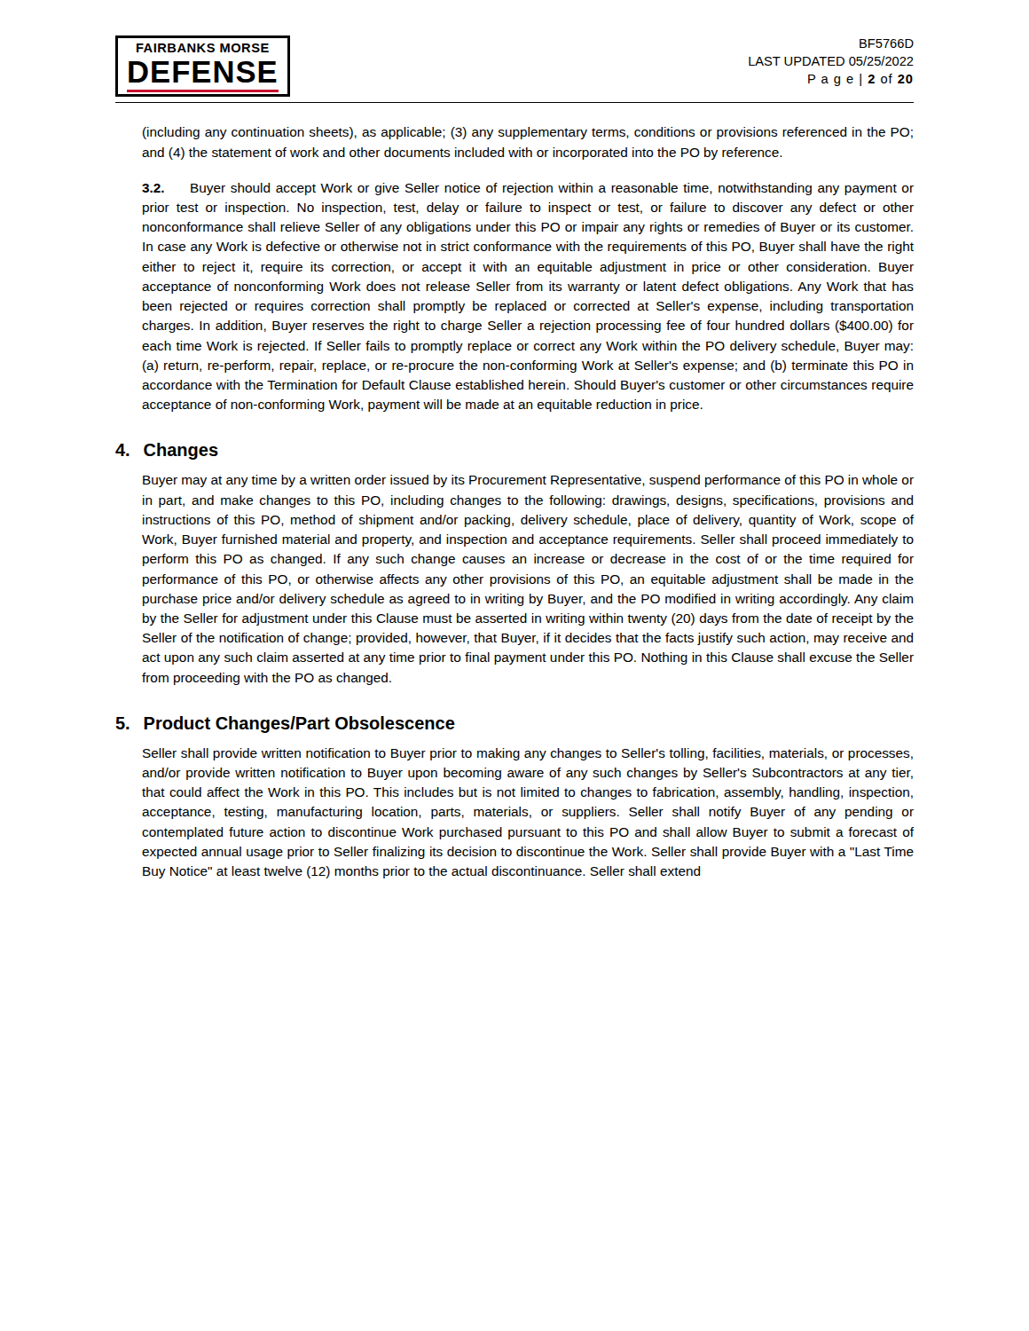FAIRBANKS MORSE DEFENSE
BF5766D
LAST UPDATED 05/25/2022
P a g e | 2 of 20
(including any continuation sheets), as applicable; (3) any supplementary terms, conditions or provisions referenced in the PO; and (4) the statement of work and other documents included with or incorporated into the PO by reference.
3.2. Buyer should accept Work or give Seller notice of rejection within a reasonable time, notwithstanding any payment or prior test or inspection. No inspection, test, delay or failure to inspect or test, or failure to discover any defect or other nonconformance shall relieve Seller of any obligations under this PO or impair any rights or remedies of Buyer or its customer. In case any Work is defective or otherwise not in strict conformance with the requirements of this PO, Buyer shall have the right either to reject it, require its correction, or accept it with an equitable adjustment in price or other consideration. Buyer acceptance of nonconforming Work does not release Seller from its warranty or latent defect obligations. Any Work that has been rejected or requires correction shall promptly be replaced or corrected at Seller's expense, including transportation charges. In addition, Buyer reserves the right to charge Seller a rejection processing fee of four hundred dollars ($400.00) for each time Work is rejected. If Seller fails to promptly replace or correct any Work within the PO delivery schedule, Buyer may: (a) return, re-perform, repair, replace, or re-procure the non-conforming Work at Seller's expense; and (b) terminate this PO in accordance with the Termination for Default Clause established herein. Should Buyer's customer or other circumstances require acceptance of non-conforming Work, payment will be made at an equitable reduction in price.
4. Changes
Buyer may at any time by a written order issued by its Procurement Representative, suspend performance of this PO in whole or in part, and make changes to this PO, including changes to the following: drawings, designs, specifications, provisions and instructions of this PO, method of shipment and/or packing, delivery schedule, place of delivery, quantity of Work, scope of Work, Buyer furnished material and property, and inspection and acceptance requirements. Seller shall proceed immediately to perform this PO as changed. If any such change causes an increase or decrease in the cost of or the time required for performance of this PO, or otherwise affects any other provisions of this PO, an equitable adjustment shall be made in the purchase price and/or delivery schedule as agreed to in writing by Buyer, and the PO modified in writing accordingly. Any claim by the Seller for adjustment under this Clause must be asserted in writing within twenty (20) days from the date of receipt by the Seller of the notification of change; provided, however, that Buyer, if it decides that the facts justify such action, may receive and act upon any such claim asserted at any time prior to final payment under this PO. Nothing in this Clause shall excuse the Seller from proceeding with the PO as changed.
5. Product Changes/Part Obsolescence
Seller shall provide written notification to Buyer prior to making any changes to Seller's tolling, facilities, materials, or processes, and/or provide written notification to Buyer upon becoming aware of any such changes by Seller's Subcontractors at any tier, that could affect the Work in this PO. This includes but is not limited to changes to fabrication, assembly, handling, inspection, acceptance, testing, manufacturing location, parts, materials, or suppliers. Seller shall notify Buyer of any pending or contemplated future action to discontinue Work purchased pursuant to this PO and shall allow Buyer to submit a forecast of expected annual usage prior to Seller finalizing its decision to discontinue the Work. Seller shall provide Buyer with a "Last Time Buy Notice" at least twelve (12) months prior to the actual discontinuance. Seller shall extend